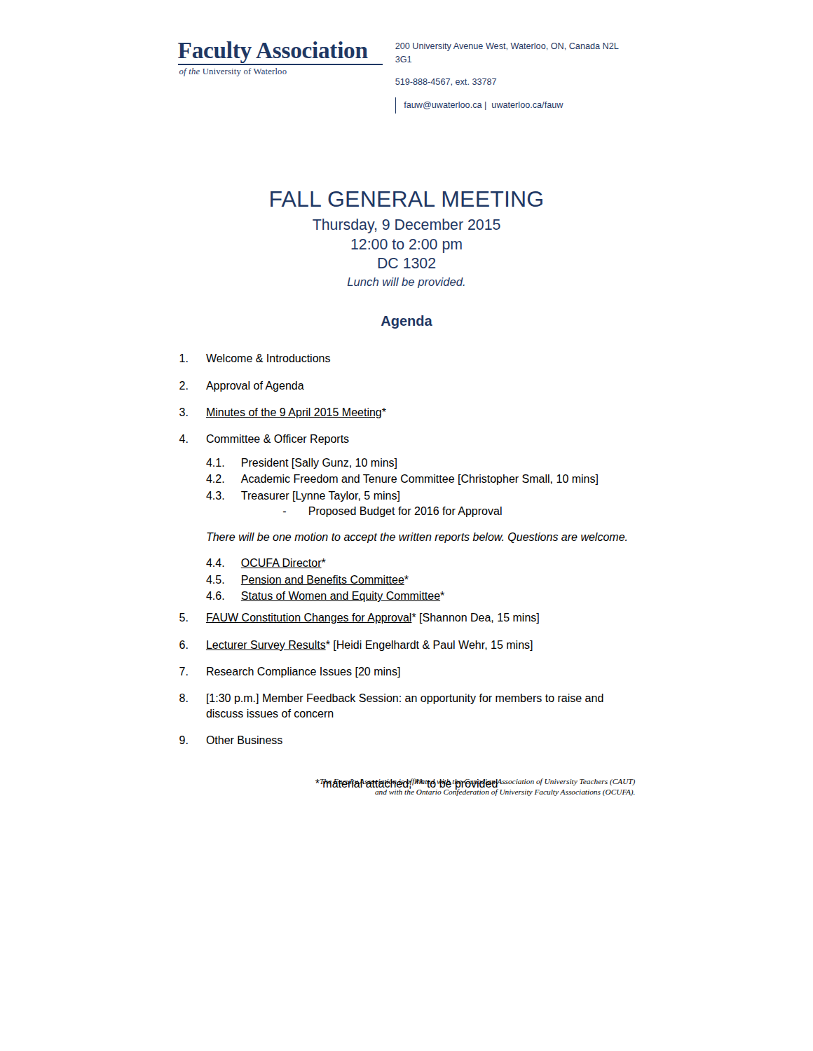Faculty Association
of the University of Waterloo
200 University Avenue West, Waterloo, ON, Canada N2L 3G1
519-888-4567, ext. 33787
fauw@uwaterloo.ca | uwaterloo.ca/fauw
FALL GENERAL MEETING
Thursday, 9 December 2015
12:00 to 2:00 pm
DC 1302
Lunch will be provided.
Agenda
Welcome & Introductions
Approval of Agenda
Minutes of the 9 April 2015 Meeting*
Committee & Officer Reports
4.1. President [Sally Gunz, 10 mins]
4.2. Academic Freedom and Tenure Committee [Christopher Small, 10 mins]
4.3. Treasurer [Lynne Taylor, 5 mins]
-Proposed Budget for 2016 for Approval
There will be one motion to accept the written reports below. Questions are welcome.
4.4. OCUFA Director*
4.5. Pension and Benefits Committee*
4.6. Status of Women and Equity Committee*
FAUW Constitution Changes for Approval* [Shannon Dea, 15 mins]
Lecturer Survey Results* [Heidi Engelhardt & Paul Wehr, 15 mins]
Research Compliance Issues [20 mins]
[1:30 p.m.] Member Feedback Session: an opportunity for members to raise and discuss issues of concern
Other Business
* material attached; ** to be provided
The Faculty Association is affiliated with the Canadian Association of University Teachers (CAUT)
and with the Ontario Confederation of University Faculty Associations (OCUFA).